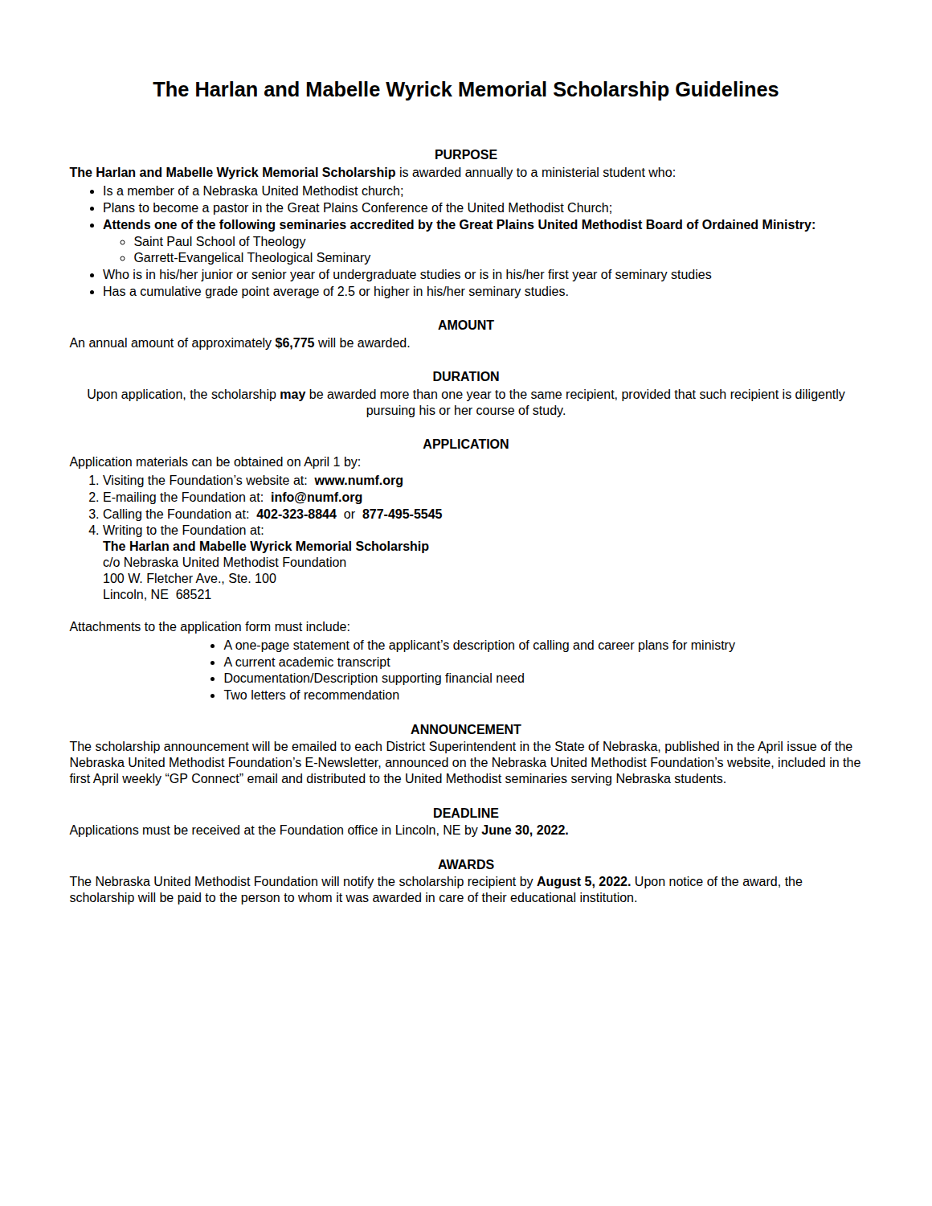The Harlan and Mabelle Wyrick Memorial Scholarship Guidelines
Purpose
The Harlan and Mabelle Wyrick Memorial Scholarship is awarded annually to a ministerial student who:
Is a member of a Nebraska United Methodist church;
Plans to become a pastor in the Great Plains Conference of the United Methodist Church;
Attends one of the following seminaries accredited by the Great Plains United Methodist Board of Ordained Ministry:
Saint Paul School of Theology
Garrett-Evangelical Theological Seminary
Who is in his/her junior or senior year of undergraduate studies or is in his/her first year of seminary studies
Has a cumulative grade point average of 2.5 or higher in his/her seminary studies.
Amount
An annual amount of approximately $6,775 will be awarded.
Duration
Upon application, the scholarship may be awarded more than one year to the same recipient, provided that such recipient is diligently pursuing his or her course of study.
Application
Application materials can be obtained on April 1 by:
Visiting the Foundation’s website at: www.numf.org
E-mailing the Foundation at: info@numf.org
Calling the Foundation at: 402-323-8844 or 877-495-5545
Writing to the Foundation at:
The Harlan and Mabelle Wyrick Memorial Scholarship
c/o Nebraska United Methodist Foundation
100 W. Fletcher Ave., Ste. 100
Lincoln, NE 68521
Attachments to the application form must include:
A one-page statement of the applicant’s description of calling and career plans for ministry
A current academic transcript
Documentation/Description supporting financial need
Two letters of recommendation
Announcement
The scholarship announcement will be emailed to each District Superintendent in the State of Nebraska, published in the April issue of the Nebraska United Methodist Foundation’s E-Newsletter, announced on the Nebraska United Methodist Foundation’s website, included in the first April weekly “GP Connect” email and distributed to the United Methodist seminaries serving Nebraska students.
Deadline
Applications must be received at the Foundation office in Lincoln, NE by June 30, 2022.
Awards
The Nebraska United Methodist Foundation will notify the scholarship recipient by August 5, 2022. Upon notice of the award, the scholarship will be paid to the person to whom it was awarded in care of their educational institution.